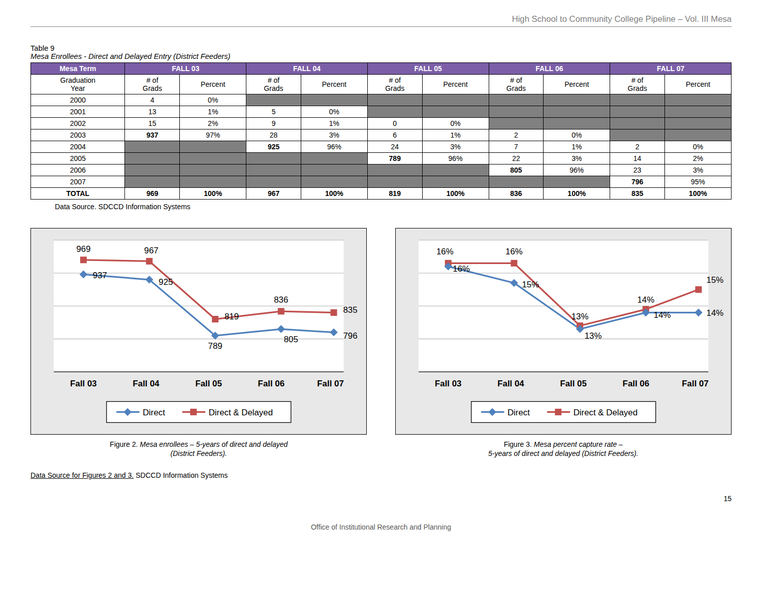High School to Community College Pipeline – Vol. III Mesa
Table 9
Mesa Enrollees - Direct and Delayed Entry (District Feeders)
| Mesa Term | FALL 03 | FALL 04 | FALL 05 | FALL 06 | FALL 07 |
| --- | --- | --- | --- | --- | --- |
| Graduation Year | # of Grads | Percent | # of Grads | Percent | # of Grads | Percent | # of Grads | Percent | # of Grads | Percent |
| 2000 | 4 | 0% | | | | | | | | |
| 2001 | 13 | 1% | 5 | 0% | | | | | | |
| 2002 | 15 | 2% | 9 | 1% | 0 | 0% | | | | |
| 2003 | 937 | 97% | 28 | 3% | 6 | 1% | 2 | 0% | | |
| 2004 | | | 925 | 96% | 24 | 3% | 7 | 1% | 2 | 0% |
| 2005 | | | | | 789 | 96% | 22 | 3% | 14 | 2% |
| 2006 | | | | | | | 805 | 96% | 23 | 3% |
| 2007 | | | | | | | | | 796 | 95% |
| TOTAL | 969 | 100% | 967 | 100% | 819 | 100% | 836 | 100% | 835 | 100% |
Data Source. SDCCD Information Systems
969 967 819 836 835 937 925 789 805 796 Fall 03 Fall 04 Fall 05 Fall 06 Fall 07 Direct Direct & Delayed
Figure 2. Mesa enrollees – 5-years of direct and delayed
(District Feeders).
16% 16% 16% 15% 13% 13% 14% 14% 15% 14% Fall 03 Fall 04 Fall 05 Fall 06 Fall 07 Direct Direct & Delayed
Figure 3. Mesa percent capture rate –
5-years of direct and delayed (District Feeders).
Data Source for Figures 2 and 3. SDCCD Information Systems
15
Office of Institutional Research and Planning